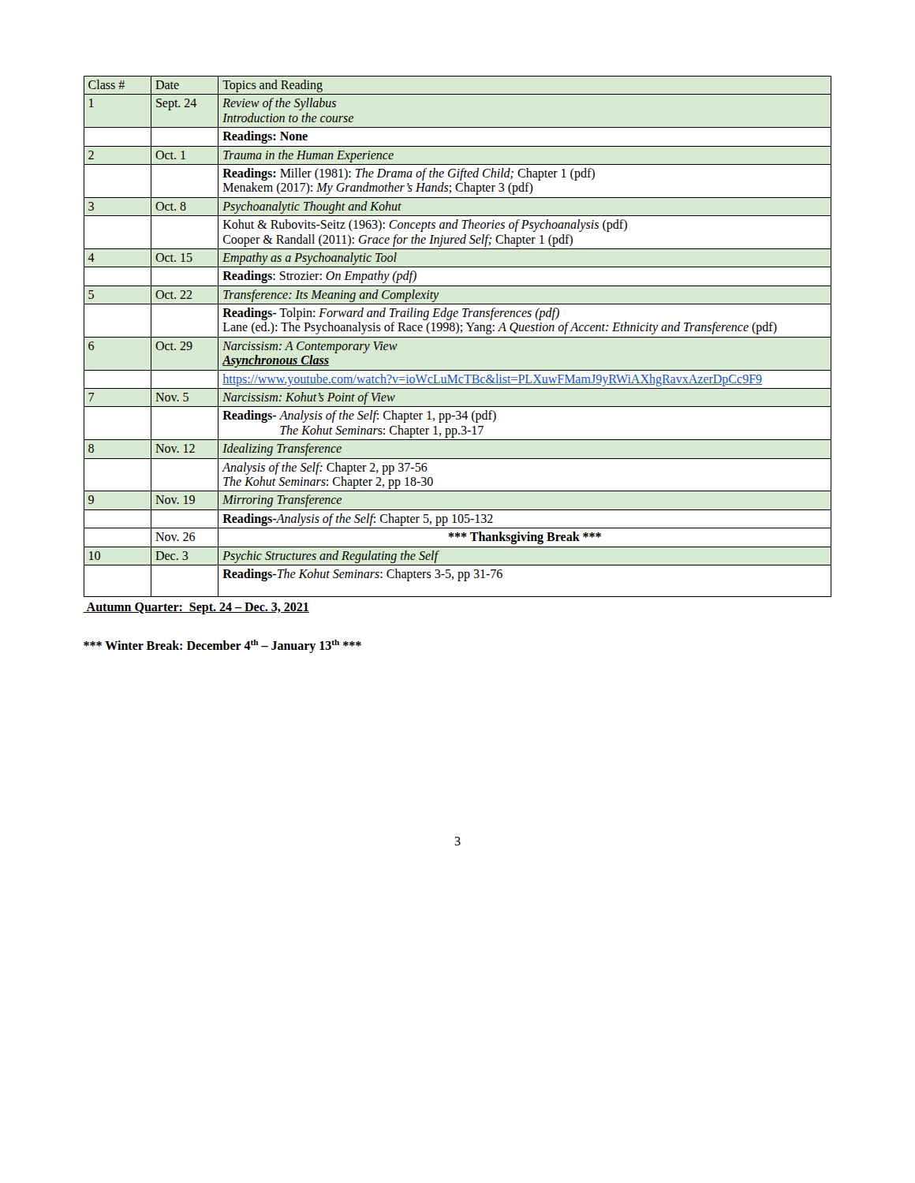| Class # | Date | Topics and Reading |
| 1 | Sept. 24 | Review of the Syllabus Introduction to the course |
| | | Readings: None |
| 2 | Oct. 1 | Trauma in the Human Experience |
| | | Readings: Miller (1981): The Drama of the Gifted Child; Chapter 1 (pdf) Menakem (2017): My Grandmother’s Hands ; Chapter 3 (pdf) |
| 3 | Oct. 8 | Psychoanalytic Thought and Kohut |
| | | Kohut & Rubovits-Seitz (1963): Concepts and Theories of Psychoanalysis (pdf) Cooper & Randall (2011): Grace for the Injured Self; Chapter 1 (pdf) |
| 4 | Oct. 15 | Empathy as a Psychoanalytic Tool |
| | | Readings : Strozier: On Empathy (pdf) |
| 5 | Oct. 22 | Transference: Its Meaning and Complexity |
| | | Readings- Tolpin: Forward and Trailing Edge Transferences (pdf) Lane (ed.): The Psychoanalysis of Race (1998); Yang: A Question of Accent: Ethnicity and Transference (pdf) |
| 6 | Oct. 29 | Narcissism: A Contemporary View Asynchronous Class |
| | | https://www.youtube.com/watch?v=ioWcLuMcTBc&list=PLXuwFMamJ9yRWiAXhgRavxAzerDpCc9F9 |
| 7 | Nov. 5 | Narcissism: Kohut’s Point of View |
| | | Readings- Analysis of the Self : Chapter 1, pp-34 (pdf) The Kohut Seminar s: Chapter 1, pp.3-17 |
| 8 | Nov. 12 | Idealizing Transference |
| | | Analysis of the Self: Chapter 2, pp 37-56 The Kohut Seminars : Chapter 2, pp 18-30 |
| 9 | Nov. 19 | Mirroring Transference |
| | | Readings- Analysis of the Self : Chapter 5, pp 105-132 |
| | Nov. 26 | *** Thanksgiving Break *** |
| 10 | Dec. 3 | Psychic Structures and Regulating the Self |
| | | Readings- The Kohut Seminars : Chapters 3-5, pp 31-76 |
Autumn Quarter: Sept. 24 – Dec. 3, 2021
*** Winter Break: December 4th – January 13th ***
3